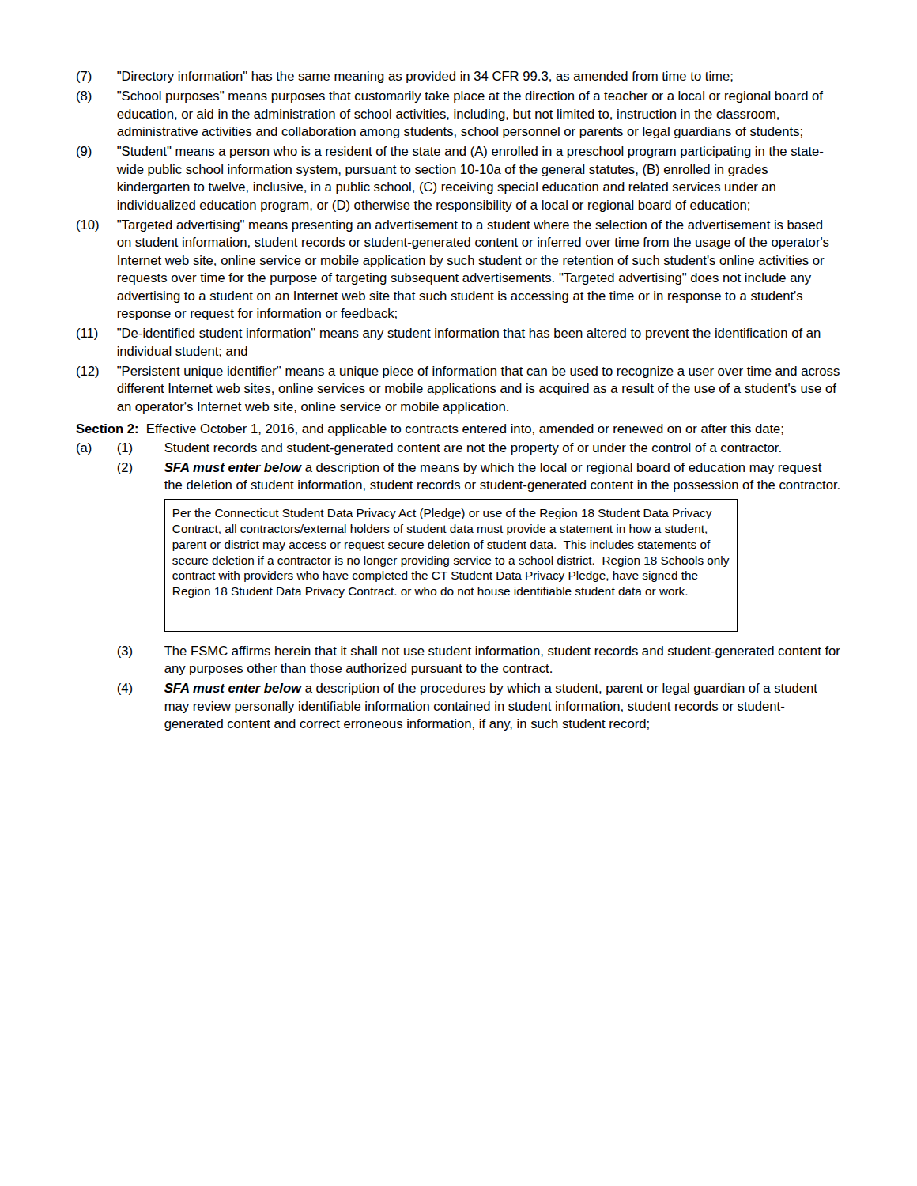(7)"Directory information" has the same meaning as provided in 34 CFR 99.3, as amended from time to time;
(8)"School purposes" means purposes that customarily take place at the direction of a teacher or a local or regional board of education, or aid in the administration of school activities, including, but not limited to, instruction in the classroom, administrative activities and collaboration among students, school personnel or parents or legal guardians of students;
(9)"Student" means a person who is a resident of the state and (A) enrolled in a preschool program participating in the state-wide public school information system, pursuant to section 10-10a of the general statutes, (B) enrolled in grades kindergarten to twelve, inclusive, in a public school, (C) receiving special education and related services under an individualized education program, or (D) otherwise the responsibility of a local or regional board of education;
(10)"Targeted advertising" means presenting an advertisement to a student where the selection of the advertisement is based on student information, student records or student-generated content or inferred over time from the usage of the operator's Internet web site, online service or mobile application by such student or the retention of such student's online activities or requests over time for the purpose of targeting subsequent advertisements. "Targeted advertising" does not include any advertising to a student on an Internet web site that such student is accessing at the time or in response to a student's response or request for information or feedback;
(11)"De-identified student information" means any student information that has been altered to prevent the identification of an individual student; and
(12)"Persistent unique identifier" means a unique piece of information that can be used to recognize a user over time and across different Internet web sites, online services or mobile applications and is acquired as a result of the use of a student's use of an operator's Internet web site, online service or mobile application.
Section 2: Effective October 1, 2016, and applicable to contracts entered into, amended or renewed on or after this date;
(a)
(1) Student records and student-generated content are not the property of or under the control of a contractor.
(2) SFA must enter below a description of the means by which the local or regional board of education may request the deletion of student information, student records or student-generated content in the possession of the contractor.
Per the Connecticut Student Data Privacy Act (Pledge) or use of the Region 18 Student Data Privacy Contract, all contractors/external holders of student data must provide a statement in how a student, parent or district may access or request secure deletion of student data. This includes statements of secure deletion if a contractor is no longer providing service to a school district. Region 18 Schools only contract with providers who have completed the CT Student Data Privacy Pledge, have signed the Region 18 Student Data Privacy Contract. or who do not house identifiable student data or work.
(3) The FSMC affirms herein that it shall not use student information, student records and student-generated content for any purposes other than those authorized pursuant to the contract.
(4) SFA must enter below a description of the procedures by which a student, parent or legal guardian of a student may review personally identifiable information contained in student information, student records or student-generated content and correct erroneous information, if any, in such student record;